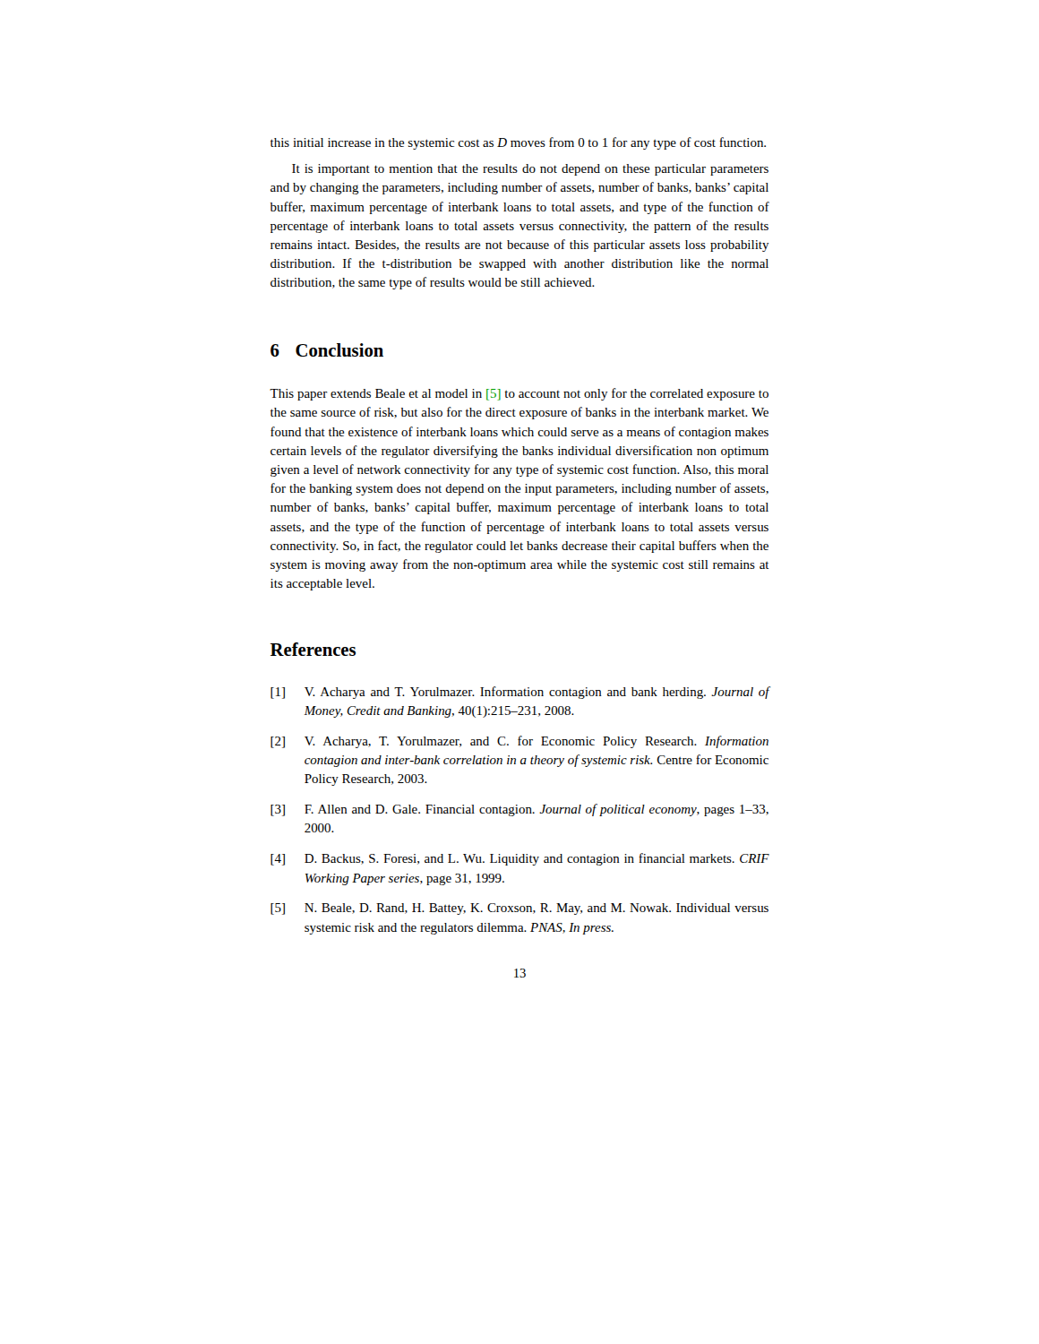this initial increase in the systemic cost as D moves from 0 to 1 for any type of cost function.
It is important to mention that the results do not depend on these particular parameters and by changing the parameters, including number of assets, number of banks, banks’ capital buffer, maximum percentage of interbank loans to total assets, and type of the function of percentage of interbank loans to total assets versus connectivity, the pattern of the results remains intact. Besides, the results are not because of this particular assets loss probability distribution. If the t-distribution be swapped with another distribution like the normal distribution, the same type of results would be still achieved.
6 Conclusion
This paper extends Beale et al model in [5] to account not only for the correlated exposure to the same source of risk, but also for the direct exposure of banks in the interbank market. We found that the existence of interbank loans which could serve as a means of contagion makes certain levels of the regulator diversifying the banks individual diversification non optimum given a level of network connectivity for any type of systemic cost function. Also, this moral for the banking system does not depend on the input parameters, including number of assets, number of banks, banks’ capital buffer, maximum percentage of interbank loans to total assets, and the type of the function of percentage of interbank loans to total assets versus connectivity. So, in fact, the regulator could let banks decrease their capital buffers when the system is moving away from the non-optimum area while the systemic cost still remains at its acceptable level.
References
[1] V. Acharya and T. Yorulmazer. Information contagion and bank herding. Journal of Money, Credit and Banking, 40(1):215–231, 2008.
[2] V. Acharya, T. Yorulmazer, and C. for Economic Policy Research. Information contagion and inter-bank correlation in a theory of systemic risk. Centre for Economic Policy Research, 2003.
[3] F. Allen and D. Gale. Financial contagion. Journal of political economy, pages 1–33, 2000.
[4] D. Backus, S. Foresi, and L. Wu. Liquidity and contagion in financial markets. CRIF Working Paper series, page 31, 1999.
[5] N. Beale, D. Rand, H. Battey, K. Croxson, R. May, and M. Nowak. Individual versus systemic risk and the regulators dilemma. PNAS, In press.
13